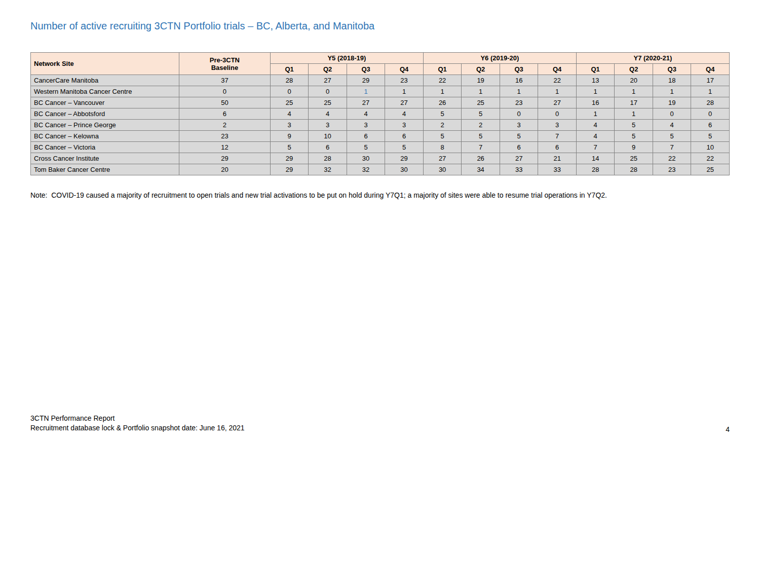Number of active recruiting 3CTN Portfolio trials – BC, Alberta, and Manitoba
| Network Site | Pre-3CTN Baseline | Y5 (2018-19) | Y6 (2019-20) | Y7 (2020-21) |
| --- | --- | --- | --- | --- |
| Q1 | Q2 | Q3 | Q4 | Q1 | Q2 | Q3 | Q4 | Q1 | Q2 | Q3 | Q4 |
| CancerCare Manitoba | 37 | 28 | 27 | 29 | 23 | 22 | 19 | 16 | 22 | 13 | 20 | 18 | 17 |
| Western Manitoba Cancer Centre | 0 | 0 | 0 | 1 | 1 | 1 | 1 | 1 | 1 | 1 | 1 | 1 | 1 |
| BC Cancer – Vancouver | 50 | 25 | 25 | 27 | 27 | 26 | 25 | 23 | 27 | 16 | 17 | 19 | 28 |
| BC Cancer – Abbotsford | 6 | 4 | 4 | 4 | 4 | 5 | 5 | 0 | 0 | 1 | 1 | 0 | 0 |
| BC Cancer – Prince George | 2 | 3 | 3 | 3 | 3 | 2 | 2 | 3 | 3 | 4 | 5 | 4 | 6 |
| BC Cancer – Kelowna | 23 | 9 | 10 | 6 | 6 | 5 | 5 | 5 | 7 | 4 | 5 | 5 | 5 |
| BC Cancer – Victoria | 12 | 5 | 6 | 5 | 5 | 8 | 7 | 6 | 6 | 7 | 9 | 7 | 10 |
| Cross Cancer Institute | 29 | 29 | 28 | 30 | 29 | 27 | 26 | 27 | 21 | 14 | 25 | 22 | 22 |
| Tom Baker Cancer Centre | 20 | 29 | 32 | 32 | 30 | 30 | 34 | 33 | 33 | 28 | 28 | 23 | 25 |
Note: COVID-19 caused a majority of recruitment to open trials and new trial activations to be put on hold during Y7Q1; a majority of sites were able to resume trial operations in Y7Q2.
3CTN Performance Report
Recruitment database lock & Portfolio snapshot date: June 16, 2021
4